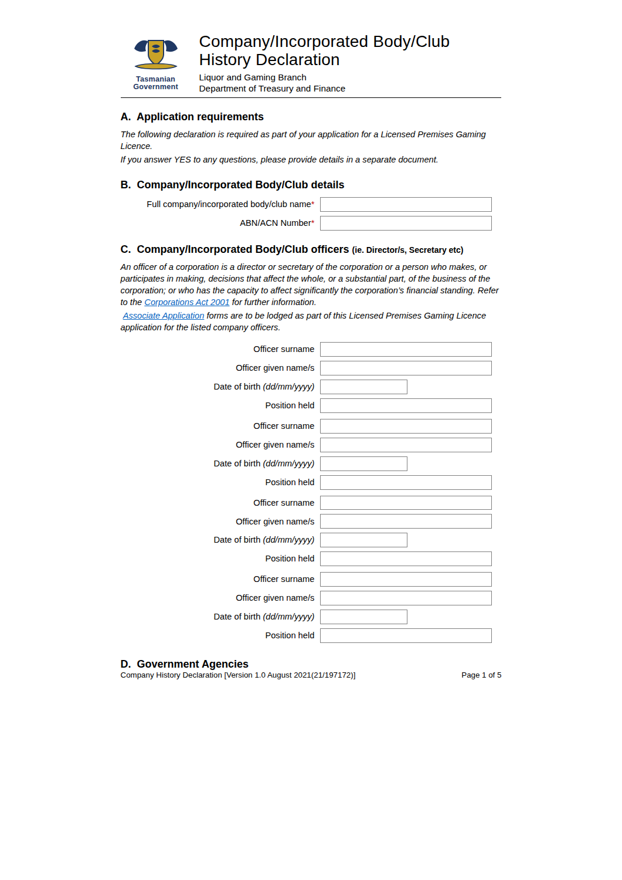Tasmanian
Government
Company/Incorporated Body/Club
History Declaration
Liquor and Gaming Branch
Department of Treasury and Finance
A. Application requirements
The following declaration is required as part of your application for a Licensed Premises Gaming Licence.
If you answer YES to any questions, please provide details in a separate document.
B. Company/Incorporated Body/Club details
Full company/incorporated body/club name*
ABN/ACN Number*
C. Company/Incorporated Body/Club officers (ie. Director/s, Secretary etc)
An officer of a corporation is a director or secretary of the corporation or a person who makes, or participates in making, decisions that affect the whole, or a substantial part, of the business of the corporation; or who has the capacity to affect significantly the corporation’s financial standing. Refer to the Corporations Act 2001 for further information.
Associate Application forms are to be lodged as part of this Licensed Premises Gaming Licence application for the listed company officers.
Officer surname
Officer given name/s
Date of birth (dd/mm/yyyy)
Position held
Officer surname
Officer given name/s
Date of birth (dd/mm/yyyy)
Position held
Officer surname
Officer given name/s
Date of birth (dd/mm/yyyy)
Position held
Officer surname
Officer given name/s
Date of birth (dd/mm/yyyy)
Position held
D. Government Agencies
Company History Declaration [Version 1.0 August 2021(21/197172)]
Page 1 of 5